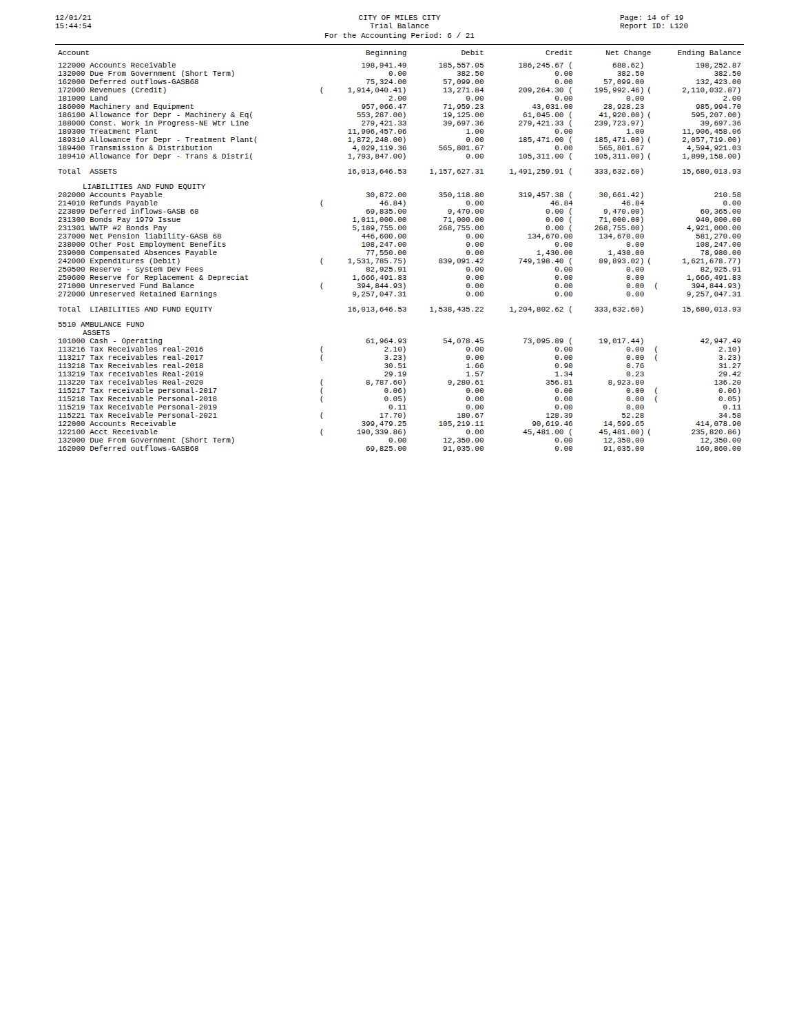12/01/21
CITY OF MILES CITY
Page: 14 of 19
15:44:54
Trial Balance
Report ID: L120
For the Accounting Period: 6 / 21
| Account | Beginning | Debit | Credit | Net Change | Ending Balance |
| --- | --- | --- | --- | --- | --- |
| 122000 Accounts Receivable | | 198,941.49 | 185,557.05 | 186,245.67 ( | 688.62) | | | 198,252.87 |
| 132000 Due From Government (Short Term) | | 0.00 | 382.50 | 0.00 | 382.50 | | | 382.50 |
| 162000 Deferred outflows-GASB68 | | 75,324.00 | 57,099.00 | 0.00 | 57,099.00 | | | 132,423.00 |
| 172000 Revenues (Credit) | ( | 1,914,040.41) | 13,271.84 | 209,264.30 ( | 195,992.46) | ( | | 2,110,032.87) |
| 181000 Land | | 2.00 | 0.00 | 0.00 | 0.00 | | | 2.00 |
| 186000 Machinery and Equipment | | 957,066.47 | 71,959.23 | 43,031.00 | 28,928.23 | | | 985,994.70 |
| 186100 Allowance for Depr - Machinery & Eq( | | 553,287.00) | 19,125.00 | 61,045.00 ( | 41,920.00) | ( | | 595,207.00) |
| 188000 Const. Work in Progress-NE Wtr Line | | 279,421.33 | 39,697.36 | 279,421.33 ( | 239,723.97) | | | 39,697.36 |
| 189300 Treatment Plant | | 11,906,457.06 | 1.00 | 0.00 | 1.00 | | | 11,906,458.06 |
| 189310 Allowance for Depr - Treatment Plant( | | 1,872,248.00) | 0.00 | 185,471.00 ( | 185,471.00) | ( | | 2,057,719.00) |
| 189400 Transmission & Distribution | | 4,029,119.36 | 565,801.67 | 0.00 | 565,801.67 | | | 4,594,921.03 |
| 189410 Allowance for Depr - Trans & Distri( | | 1,793,847.00) | 0.00 | 105,311.00 ( | 105,311.00) | ( | | 1,899,158.00) |
| Total ASSETS | | 16,013,646.53 | 1,157,627.31 | 1,491,259.91 ( | 333,632.60) | | | 15,680,013.93 |
| LIABILITIES AND FUND EQUITY |
| 202000 Accounts Payable | | 30,872.00 | 350,118.80 | 319,457.38 ( | 30,661.42) | | | 210.58 |
| 214010 Refunds Payable | ( | 46.84) | 0.00 | 46.84 | 46.84 | | | 0.00 |
| 223899 Deferred inflows-GASB 68 | | 69,835.00 | 9,470.00 | 0.00 ( | 9,470.00) | | | 60,365.00 |
| 231300 Bonds Pay 1979 Issue | | 1,011,000.00 | 71,000.00 | 0.00 ( | 71,000.00) | | | 940,000.00 |
| 231301 WWTP #2 Bonds Pay | | 5,189,755.00 | 268,755.00 | 0.00 ( | 268,755.00) | | | 4,921,000.00 |
| 237000 Net Pension liability-GASB 68 | | 446,600.00 | 0.00 | 134,670.00 | 134,670.00 | | | 581,270.00 |
| 238000 Other Post Employment Benefits | | 108,247.00 | 0.00 | 0.00 | 0.00 | | | 108,247.00 |
| 239000 Compensated Absences Payable | | 77,550.00 | 0.00 | 1,430.00 | 1,430.00 | | | 78,980.00 |
| 242000 Expenditures (Debit) | ( | 1,531,785.75) | 839,091.42 | 749,198.40 ( | 89,893.02) | ( | | 1,621,678.77) |
| 250500 Reserve - System Dev Fees | | 82,925.91 | 0.00 | 0.00 | 0.00 | | | 82,925.91 |
| 250600 Reserve for Replacement & Depreciat | | 1,666,491.83 | 0.00 | 0.00 | 0.00 | | | 1,666,491.83 |
| 271000 Unreserved Fund Balance | ( | 394,844.93) | 0.00 | 0.00 | 0.00 | | ( | 394,844.93) |
| 272000 Unreserved Retained Earnings | | 9,257,047.31 | 0.00 | 0.00 | 0.00 | | | 9,257,047.31 |
| Total LIABILITIES AND FUND EQUITY | | 16,013,646.53 | 1,538,435.22 | 1,204,802.62 ( | 333,632.60) | | | 15,680,013.93 |
| 5510 AMBULANCE FUND |
| ASSETS |
| 101000 Cash - Operating | | 61,964.93 | 54,078.45 | 73,095.89 ( | 19,017.44) | | | 42,947.49 |
| 113216 Tax Receivables real-2016 | ( | 2.10) | 0.00 | 0.00 | 0.00 | | ( | 2.10) |
| 113217 Tax receivables real-2017 | ( | 3.23) | 0.00 | 0.00 | 0.00 | | ( | 3.23) |
| 113218 Tax Receivables real-2018 | | 30.51 | 1.66 | 0.90 | 0.76 | | | 31.27 |
| 113219 Tax receivables Real-2019 | | 29.19 | 1.57 | 1.34 | 0.23 | | | 29.42 |
| 113220 Tax receivables Real-2020 | ( | 8,787.60) | 9,280.61 | 356.81 | 8,923.80 | | | 136.20 |
| 115217 Tax receivable personal-2017 | ( | 0.06) | 0.00 | 0.00 | 0.00 | | ( | 0.06) |
| 115218 Tax Receivable Personal-2018 | ( | 0.05) | 0.00 | 0.00 | 0.00 | | ( | 0.05) |
| 115219 Tax Receivable Personal-2019 | | 0.11 | 0.00 | 0.00 | 0.00 | | | 0.11 |
| 115221 Tax Receivable Personal-2021 | ( | 17.70) | 180.67 | 128.39 | 52.28 | | | 34.58 |
| 122000 Accounts Receivable | | 399,479.25 | 105,219.11 | 90,619.46 | 14,599.65 | | | 414,078.90 |
| 122100 Acct Receivable | ( | 190,339.86) | 0.00 | 45,481.00 ( | 45,481.00) | ( | | 235,820.86) |
| 132000 Due From Government (Short Term) | | 0.00 | 12,350.00 | 0.00 | 12,350.00 | | | 12,350.00 |
| 162000 Deferred outflows-GASB68 | | 69,825.00 | 91,035.00 | 0.00 | 91,035.00 | | | 160,860.00 |